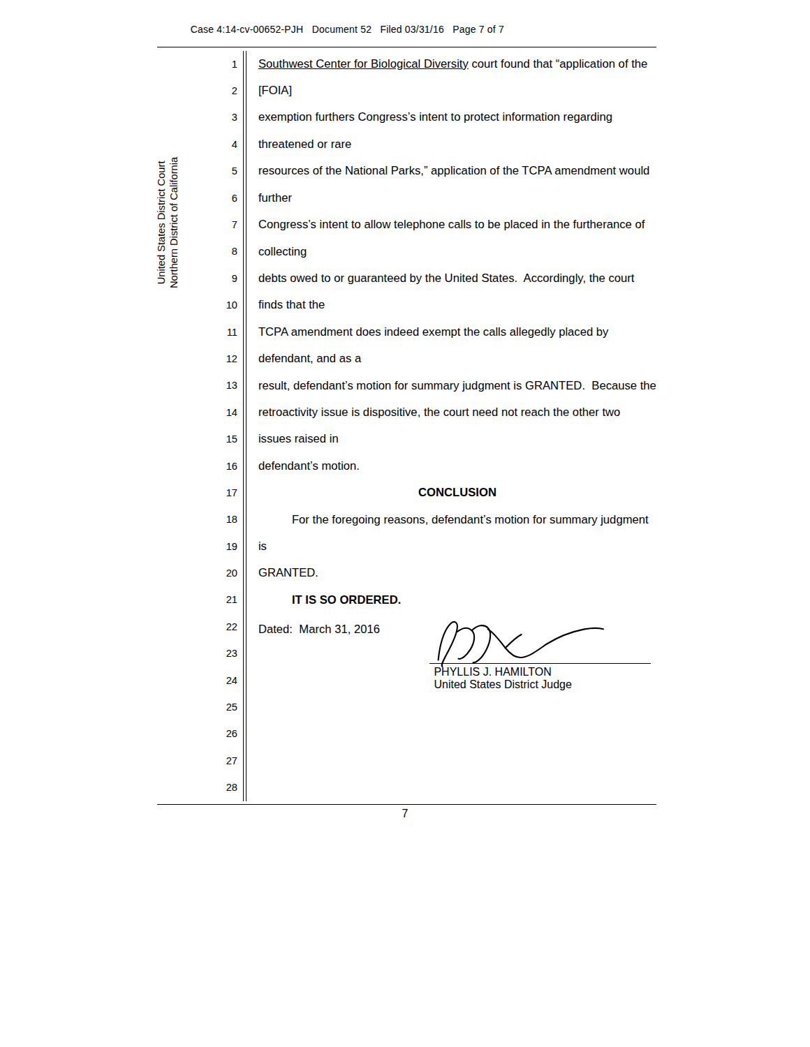Case 4:14-cv-00652-PJH Document 52 Filed 03/31/16 Page 7 of 7
United States District Court
Northern District of California
1
2
3
4
5
6
7
8
9
10
11
12
13
14
15
16
17
18
19
20
21
22
23
24
25
26
27
28
Southwest Center for Biological Diversity court found that “application of the [FOIA]
exemption furthers Congress’s intent to protect information regarding threatened or rare
resources of the National Parks,” application of the TCPA amendment would further
Congress’s intent to allow telephone calls to be placed in the furtherance of collecting
debts owed to or guaranteed by the United States. Accordingly, the court finds that the
TCPA amendment does indeed exempt the calls allegedly placed by defendant, and as a
result, defendant’s motion for summary judgment is GRANTED. Because the
retroactivity issue is dispositive, the court need not reach the other two issues raised in
defendant’s motion.
CONCLUSION
For the foregoing reasons, defendant’s motion for summary judgment is
GRANTED.
IT IS SO ORDERED.
Dated: March 31, 2016
PHYLLIS J. HAMILTON
United States District Judge
7